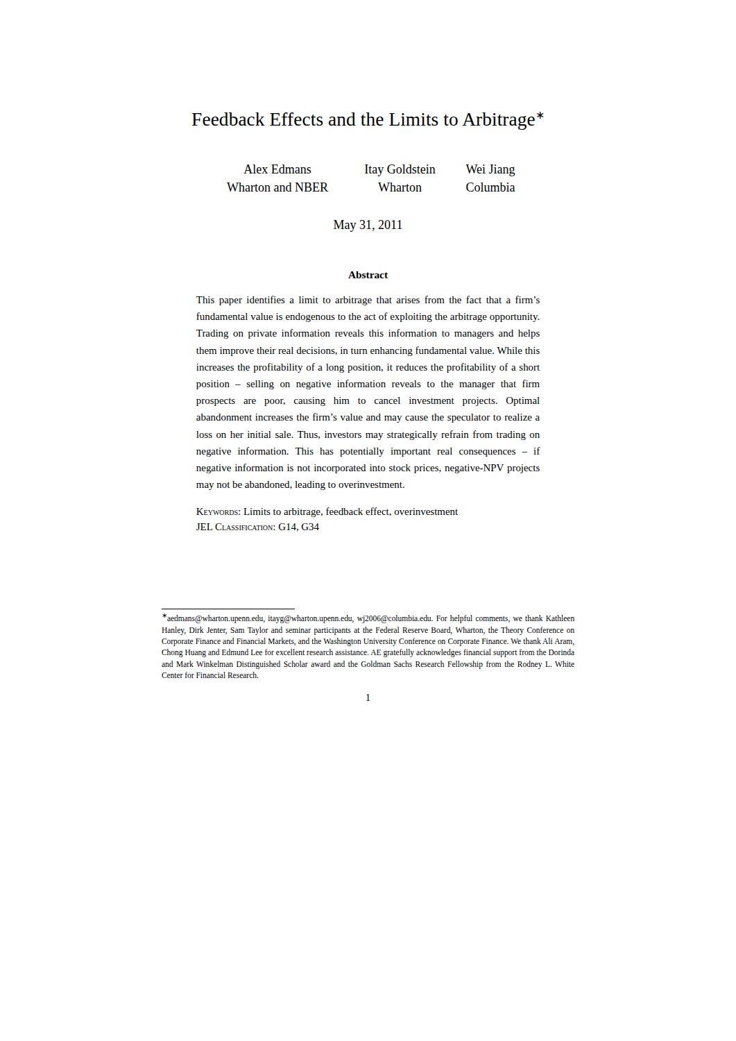Feedback Effects and the Limits to Arbitrage∗
| Alex Edmans | Itay Goldstein | Wei Jiang |
| Wharton and NBER | Wharton | Columbia |
May 31, 2011
Abstract
This paper identifies a limit to arbitrage that arises from the fact that a firm’s fundamental value is endogenous to the act of exploiting the arbitrage opportunity. Trading on private information reveals this information to managers and helps them improve their real decisions, in turn enhancing fundamental value. While this increases the profitability of a long position, it reduces the profitability of a short position – selling on negative information reveals to the manager that firm prospects are poor, causing him to cancel investment projects. Optimal abandonment increases the firm’s value and may cause the speculator to realize a loss on her initial sale. Thus, investors may strategically refrain from trading on negative information. This has potentially important real consequences – if negative information is not incorporated into stock prices, negative-NPV projects may not be abandoned, leading to overinvestment.
Keywords: Limits to arbitrage, feedback effect, overinvestment
JEL Classification: G14, G34
∗aedmans@wharton.upenn.edu, itayg@wharton.upenn.edu, wj2006@columbia.edu. For helpful comments, we thank Kathleen Hanley, Dirk Jenter, Sam Taylor and seminar participants at the Federal Reserve Board, Wharton, the Theory Conference on Corporate Finance and Financial Markets, and the Washington University Conference on Corporate Finance. We thank Ali Aram, Chong Huang and Edmund Lee for excellent research assistance. AE gratefully acknowledges financial support from the Dorinda and Mark Winkelman Distinguished Scholar award and the Goldman Sachs Research Fellowship from the Rodney L. White Center for Financial Research.
1